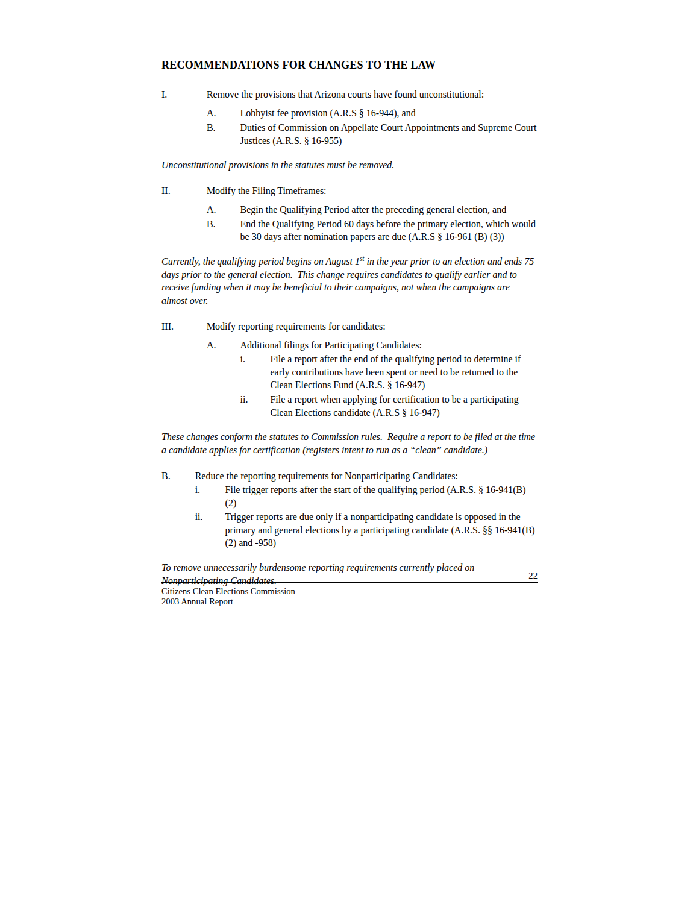RECOMMENDATIONS FOR CHANGES TO THE LAW
I. Remove the provisions that Arizona courts have found unconstitutional:
A. Lobbyist fee provision (A.R.S § 16-944), and
B. Duties of Commission on Appellate Court Appointments and Supreme Court Justices (A.R.S. § 16-955)
Unconstitutional provisions in the statutes must be removed.
II. Modify the Filing Timeframes:
A. Begin the Qualifying Period after the preceding general election, and
B. End the Qualifying Period 60 days before the primary election, which would be 30 days after nomination papers are due (A.R.S § 16-961 (B) (3))
Currently, the qualifying period begins on August 1st in the year prior to an election and ends 75 days prior to the general election. This change requires candidates to qualify earlier and to receive funding when it may be beneficial to their campaigns, not when the campaigns are almost over.
III. Modify reporting requirements for candidates:
A. Additional filings for Participating Candidates:
i. File a report after the end of the qualifying period to determine if early contributions have been spent or need to be returned to the Clean Elections Fund (A.R.S. § 16-947)
ii. File a report when applying for certification to be a participating Clean Elections candidate (A.R.S § 16-947)
These changes conform the statutes to Commission rules. Require a report to be filed at the time a candidate applies for certification (registers intent to run as a “clean” candidate.)
B. Reduce the reporting requirements for Nonparticipating Candidates:
i. File trigger reports after the start of the qualifying period (A.R.S. § 16-941(B) (2)
ii. Trigger reports are due only if a nonparticipating candidate is opposed in the primary and general elections by a participating candidate (A.R.S. §§ 16-941(B) (2) and -958)
To remove unnecessarily burdensome reporting requirements currently placed on Nonparticipating Candidates.
22
Citizens Clean Elections Commission
2003 Annual Report